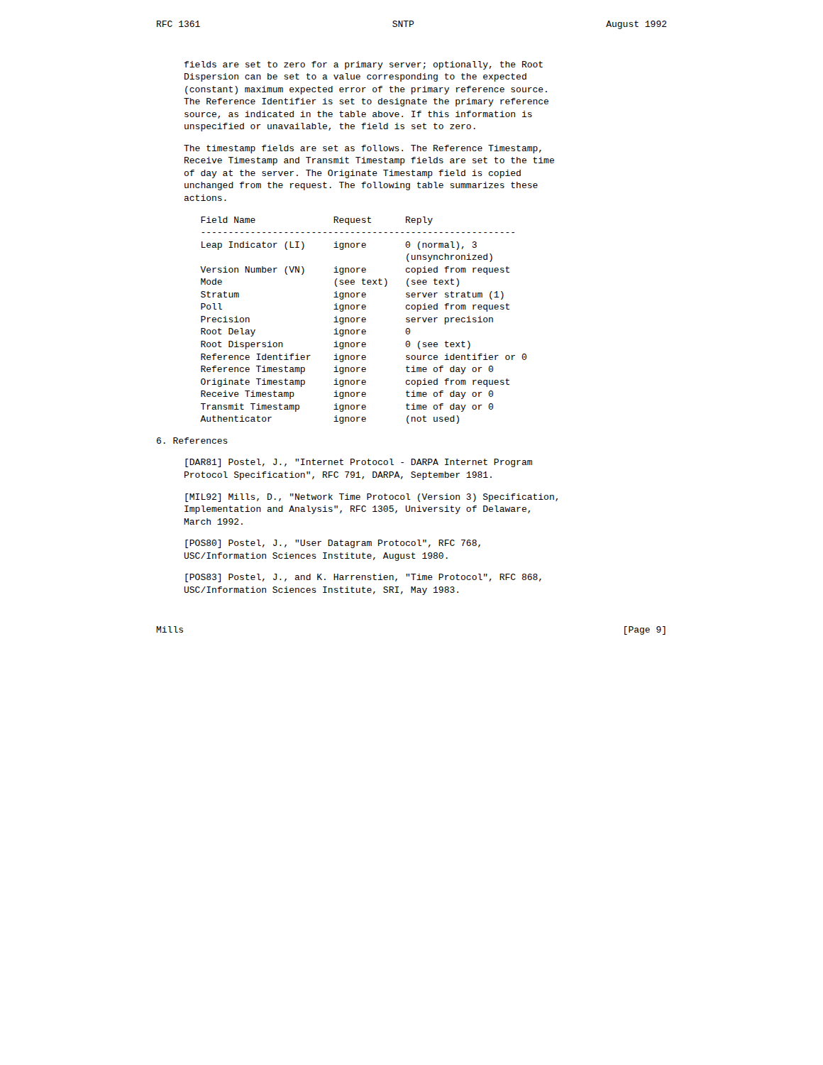RFC 1361 SNTP August 1992
fields are set to zero for a primary server; optionally, the Root Dispersion can be set to a value corresponding to the expected (constant) maximum expected error of the primary reference source. The Reference Identifier is set to designate the primary reference source, as indicated in the table above. If this information is unspecified or unavailable, the field is set to zero.
The timestamp fields are set as follows. The Reference Timestamp, Receive Timestamp and Transmit Timestamp fields are set to the time of day at the server. The Originate Timestamp field is copied unchanged from the request. The following table summarizes these actions.
   Field Name              Request      Reply
   ---------------------------------------------------------
   Leap Indicator (LI)     ignore       0 (normal), 3
                                        (unsynchronized)
   Version Number (VN)     ignore       copied from request
   Mode                    (see text)   (see text)
   Stratum                 ignore       server stratum (1)
   Poll                    ignore       copied from request
   Precision               ignore       server precision
   Root Delay              ignore       0
   Root Dispersion         ignore       0 (see text)
   Reference Identifier    ignore       source identifier or 0
   Reference Timestamp     ignore       time of day or 0
   Originate Timestamp     ignore       copied from request
   Receive Timestamp       ignore       time of day or 0
   Transmit Timestamp      ignore       time of day or 0
   Authenticator           ignore       (not used)
6. References
[DAR81] Postel, J., "Internet Protocol - DARPA Internet Program Protocol Specification", RFC 791, DARPA, September 1981.
[MIL92] Mills, D., "Network Time Protocol (Version 3) Specification, Implementation and Analysis", RFC 1305, University of Delaware, March 1992.
[POS80] Postel, J., "User Datagram Protocol", RFC 768, USC/Information Sciences Institute, August 1980.
[POS83] Postel, J., and K. Harrenstien, "Time Protocol", RFC 868, USC/Information Sciences Institute, SRI, May 1983.
Mills [Page 9]